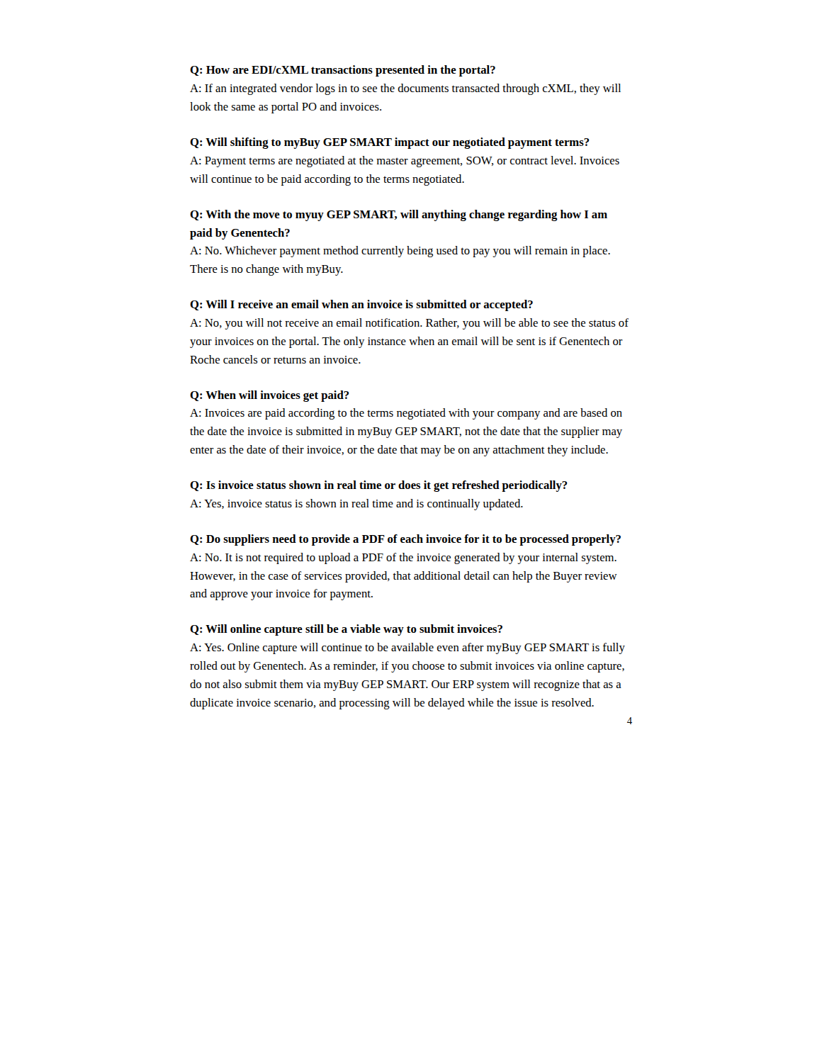Q: How are EDI/cXML transactions presented in the portal?
A: If an integrated vendor logs in to see the documents transacted through cXML, they will look the same as portal PO and invoices.
Q: Will shifting to myBuy GEP SMART impact our negotiated payment terms?
A: Payment terms are negotiated at the master agreement, SOW, or contract level. Invoices will continue to be paid according to the terms negotiated.
Q: With the move to myuy GEP SMART, will anything change regarding how I am paid by Genentech?
A: No. Whichever payment method currently being used to pay you will remain in place. There is no change with myBuy.
Q: Will I receive an email when an invoice is submitted or accepted?
A: No, you will not receive an email notification. Rather, you will be able to see the status of your invoices on the portal. The only instance when an email will be sent is if Genentech or Roche cancels or returns an invoice.
Q: When will invoices get paid?
A: Invoices are paid according to the terms negotiated with your company and are based on the date the invoice is submitted in myBuy GEP SMART, not the date that the supplier may enter as the date of their invoice, or the date that may be on any attachment they include.
Q: Is invoice status shown in real time or does it get refreshed periodically?
A: Yes, invoice status is shown in real time and is continually updated.
Q: Do suppliers need to provide a PDF of each invoice for it to be processed properly?
A: No. It is not required to upload a PDF of the invoice generated by your internal system. However, in the case of services provided, that additional detail can help the Buyer review and approve your invoice for payment.
Q: Will online capture still be a viable way to submit invoices?
A: Yes. Online capture will continue to be available even after myBuy GEP SMART is fully rolled out by Genentech. As a reminder, if you choose to submit invoices via online capture, do not also submit them via myBuy GEP SMART. Our ERP system will recognize that as a duplicate invoice scenario, and processing will be delayed while the issue is resolved.
4